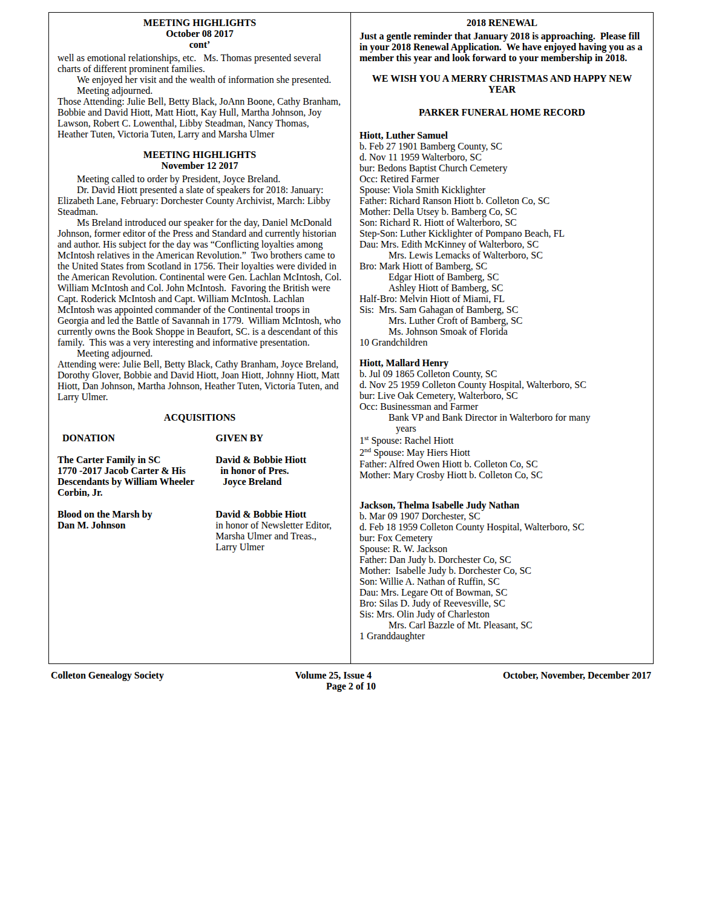MEETING HIGHLIGHTS
October 08 2017
cont’
well as emotional relationships, etc. Ms. Thomas presented several charts of different prominent families.
We enjoyed her visit and the wealth of information she presented.
Meeting adjourned.
Those Attending: Julie Bell, Betty Black, JoAnn Boone, Cathy Branham, Bobbie and David Hiott, Matt Hiott, Kay Hull, Martha Johnson, Joy Lawson, Robert C. Lowenthal, Libby Steadman, Nancy Thomas, Heather Tuten, Victoria Tuten, Larry and Marsha Ulmer
MEETING HIGHLIGHTS
November 12 2017
Meeting called to order by President, Joyce Breland.
Dr. David Hiott presented a slate of speakers for 2018: January: Elizabeth Lane, February: Dorchester County Archivist, March: Libby Steadman.
Ms Breland introduced our speaker for the day, Daniel McDonald Johnson, former editor of the Press and Standard and currently historian and author. His subject for the day was “Conflicting loyalties among McIntosh relatives in the American Revolution.” Two brothers came to the United States from Scotland in 1756. Their loyalties were divided in the American Revolution. Continental were Gen. Lachlan McIntosh, Col. William McIntosh and Col. John McIntosh. Favoring the British were Capt. Roderick McIntosh and Capt. William McIntosh. Lachlan McIntosh was appointed commander of the Continental troops in Georgia and led the Battle of Savannah in 1779. William McIntosh, who currently owns the Book Shoppe in Beaufort, SC. is a descendant of this family. This was a very interesting and informative presentation.
Meeting adjourned.
Attending were: Julie Bell, Betty Black, Cathy Branham, Joyce Breland, Dorothy Glover, Bobbie and David Hiott, Joan Hiott, Johnny Hiott, Matt Hiott, Dan Johnson, Martha Johnson, Heather Tuten, Victoria Tuten, and Larry Ulmer.
ACQUISITIONS
| DONATION | GIVEN BY |
| The Carter Family in SC 1770 -2017 Jacob Carter & His Descendants by William Wheeler Corbin, Jr. | David & Bobbie Hiott in honor of Pres. Joyce Breland |
| Blood on the Marsh by Dan M. Johnson | David & Bobbie Hiott in honor of Newsletter Editor, Marsha Ulmer and Treas., Larry Ulmer |
2018 RENEWAL
Just a gentle reminder that January 2018 is approaching. Please fill in your 2018 Renewal Application. We have enjoyed having you as a member this year and look forward to your membership in 2018.
WE WISH YOU A MERRY CHRISTMAS AND HAPPY NEW YEAR
PARKER FUNERAL HOME RECORD
Hiott, Luther Samuel
b. Feb 27 1901 Bamberg County, SC
d. Nov 11 1959 Walterboro, SC
bur: Bedons Baptist Church Cemetery
Occ: Retired Farmer
Spouse: Viola Smith Kicklighter
Father: Richard Ranson Hiott b. Colleton Co, SC
Mother: Della Utsey b. Bamberg Co, SC
Son: Richard R. Hiott of Walterboro, SC
Step-Son: Luther Kicklighter of Pompano Beach, FL
Dau: Mrs. Edith McKinney of Walterboro, SC
Mrs. Lewis Lemacks of Walterboro, SC
Bro: Mark Hiott of Bamberg, SC
Edgar Hiott of Bamberg, SC
Ashley Hiott of Bamberg, SC
Half-Bro: Melvin Hiott of Miami, FL
Sis: Mrs. Sam Gahagan of Bamberg, SC
Mrs. Luther Croft of Bamberg, SC
Ms. Johnson Smoak of Florida
10 Grandchildren
Hiott, Mallard Henry
b. Jul 09 1865 Colleton County, SC
d. Nov 25 1959 Colleton County Hospital, Walterboro, SC
bur: Live Oak Cemetery, Walterboro, SC
Occ: Businessman and Farmer
Bank VP and Bank Director in Walterboro for many
years
1st Spouse: Rachel Hiott
2nd Spouse: May Hiers Hiott
Father: Alfred Owen Hiott b. Colleton Co, SC
Mother: Mary Crosby Hiott b. Colleton Co, SC
Jackson, Thelma Isabelle Judy Nathan
b. Mar 09 1907 Dorchester, SC
d. Feb 18 1959 Colleton County Hospital, Walterboro, SC
bur: Fox Cemetery
Spouse: R. W. Jackson
Father: Dan Judy b. Dorchester Co, SC
Mother: Isabelle Judy b. Dorchester Co, SC
Son: Willie A. Nathan of Ruffin, SC
Dau: Mrs. Legare Ott of Bowman, SC
Bro: Silas D. Judy of Reevesville, SC
Sis: Mrs. Olin Judy of Charleston
Mrs. Carl Bazzle of Mt. Pleasant, SC
1 Granddaughter
Colleton Genealogy Society
Volume 25, Issue 4
October, November, December 2017
Page 2 of 10